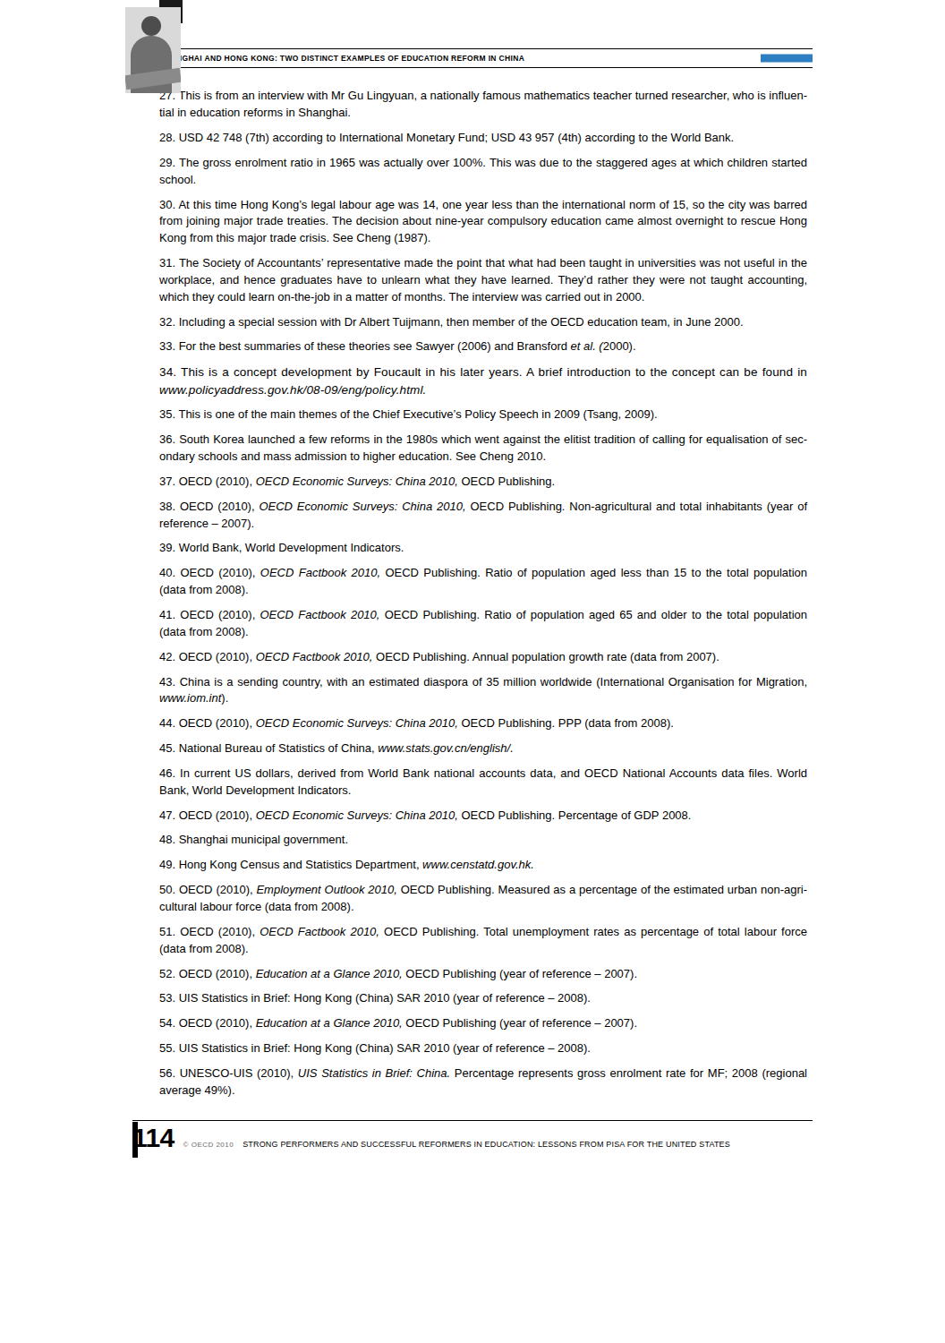4
Shanghai and Hong Kong: Two Distinct Examples of Education Reform in China
27. This is from an interview with Mr Gu Lingyuan, a nationally famous mathematics teacher turned researcher, who is influential in education reforms in Shanghai.
28. USD 42 748 (7th) according to International Monetary Fund; USD 43 957 (4th) according to the World Bank.
29. The gross enrolment ratio in 1965 was actually over 100%. This was due to the staggered ages at which children started school.
30. At this time Hong Kong’s legal labour age was 14, one year less than the international norm of 15, so the city was barred from joining major trade treaties. The decision about nine-year compulsory education came almost overnight to rescue Hong Kong from this major trade crisis. See Cheng (1987).
31. The Society of Accountants’ representative made the point that what had been taught in universities was not useful in the workplace, and hence graduates have to unlearn what they have learned. They’d rather they were not taught accounting, which they could learn on-the-job in a matter of months. The interview was carried out in 2000.
32. Including a special session with Dr Albert Tuijmann, then member of the OECD education team, in June 2000.
33. For the best summaries of these theories see Sawyer (2006) and Bransford et al. (2000).
34. This is a concept development by Foucault in his later years. A brief introduction to the concept can be found in www.policyaddress.gov.hk/08-09/eng/policy.html.
35. This is one of the main themes of the Chief Executive’s Policy Speech in 2009 (Tsang, 2009).
36. South Korea launched a few reforms in the 1980s which went against the elitist tradition of calling for equalisation of secondary schools and mass admission to higher education. See Cheng 2010.
37. OECD (2010), OECD Economic Surveys: China 2010, OECD Publishing.
38. OECD (2010), OECD Economic Surveys: China 2010, OECD Publishing. Non-agricultural and total inhabitants (year of reference – 2007).
39. World Bank, World Development Indicators.
40. OECD (2010), OECD Factbook 2010, OECD Publishing. Ratio of population aged less than 15 to the total population (data from 2008).
41. OECD (2010), OECD Factbook 2010, OECD Publishing. Ratio of population aged 65 and older to the total population (data from 2008).
42. OECD (2010), OECD Factbook 2010, OECD Publishing. Annual population growth rate (data from 2007).
43. China is a sending country, with an estimated diaspora of 35 million worldwide (International Organisation for Migration, www.iom.int).
44. OECD (2010), OECD Economic Surveys: China 2010, OECD Publishing. PPP (data from 2008).
45. National Bureau of Statistics of China, www.stats.gov.cn/english/.
46. In current US dollars, derived from World Bank national accounts data, and OECD National Accounts data files. World Bank, World Development Indicators.
47. OECD (2010), OECD Economic Surveys: China 2010, OECD Publishing. Percentage of GDP 2008.
48. Shanghai municipal government.
49. Hong Kong Census and Statistics Department, www.censtatd.gov.hk.
50. OECD (2010), Employment Outlook 2010, OECD Publishing. Measured as a percentage of the estimated urban non-agricultural labour force (data from 2008).
51. OECD (2010), OECD Factbook 2010, OECD Publishing. Total unemployment rates as percentage of total labour force (data from 2008).
52. OECD (2010), Education at a Glance 2010, OECD Publishing (year of reference – 2007).
53. UIS Statistics in Brief: Hong Kong (China) SAR 2010 (year of reference – 2008).
54. OECD (2010), Education at a Glance 2010, OECD Publishing (year of reference – 2007).
55. UIS Statistics in Brief: Hong Kong (China) SAR 2010 (year of reference – 2008).
56. UNESCO-UIS (2010), UIS Statistics in Brief: China. Percentage represents gross enrolment rate for MF; 2008 (regional average 49%).
114 © OECD 2010 Strong Performers and Successful Reformers in Education: Lessons from PISA for the United States